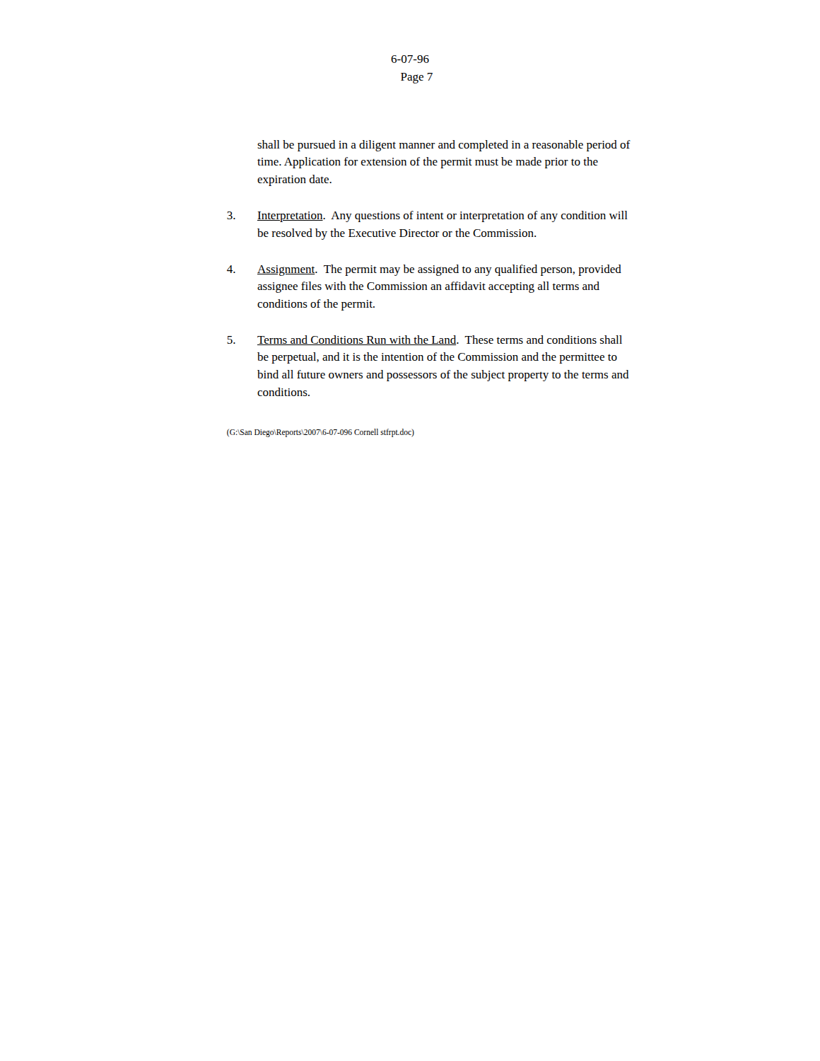6-07-96 Page 7
shall be pursued in a diligent manner and completed in a reasonable period of time. Application for extension of the permit must be made prior to the expiration date.
3. Interpretation. Any questions of intent or interpretation of any condition will be resolved by the Executive Director or the Commission.
4. Assignment. The permit may be assigned to any qualified person, provided assignee files with the Commission an affidavit accepting all terms and conditions of the permit.
5. Terms and Conditions Run with the Land. These terms and conditions shall be perpetual, and it is the intention of the Commission and the permittee to bind all future owners and possessors of the subject property to the terms and conditions.
(G:\San Diego\Reports\2007\6-07-096 Cornell stfrpt.doc)